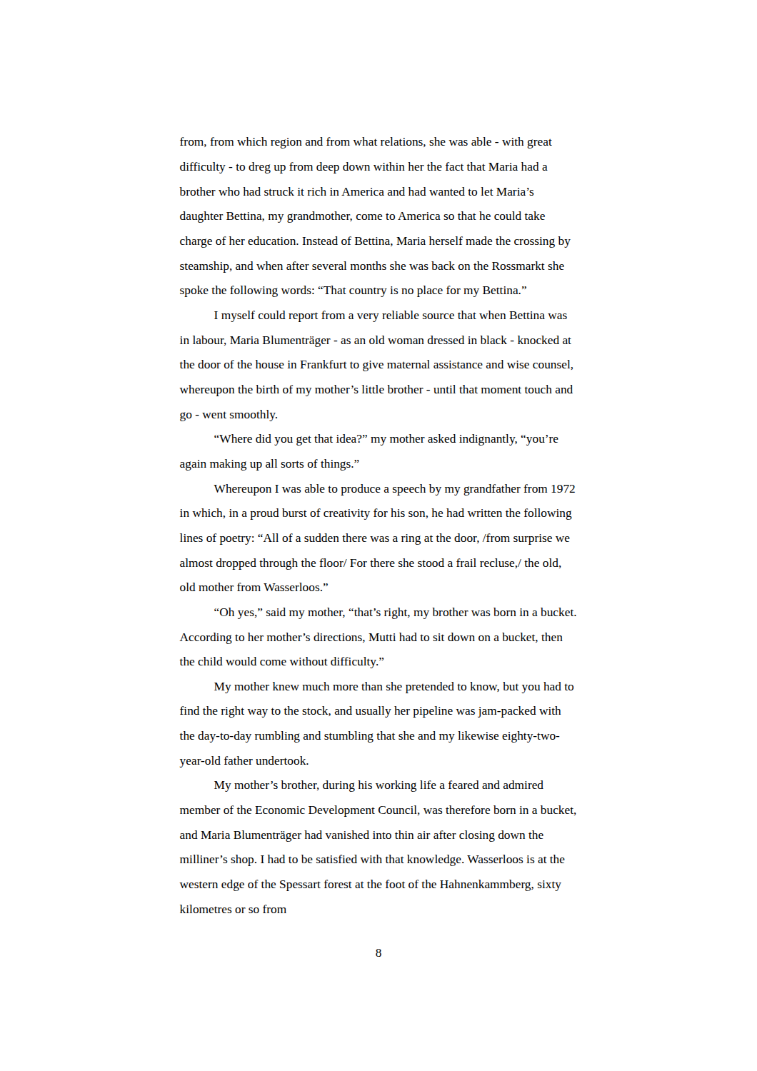from, from which region and from what relations, she was able - with great difficulty - to dreg up from deep down within her the fact that Maria had a brother who had struck it rich in America and had wanted to let Maria’s daughter Bettina, my grandmother, come to America so that he could take charge of her education. Instead of Bettina, Maria herself made the crossing by steamship, and when after several months she was back on the Rossmarkt she spoke the following words: “That country is no place for my Bettina.”
I myself could report from a very reliable source that when Bettina was in labour, Maria Blumenträger - as an old woman dressed in black - knocked at the door of the house in Frankfurt to give maternal assistance and wise counsel, whereupon the birth of my mother’s little brother - until that moment touch and go - went smoothly.
“Where did you get that idea?” my mother asked indignantly, “you’re again making up all sorts of things.”
Whereupon I was able to produce a speech by my grandfather from 1972 in which, in a proud burst of creativity for his son, he had written the following lines of poetry: “All of a sudden there was a ring at the door, /from surprise we almost dropped through the floor/ For there she stood a frail recluse,/ the old, old mother from Wasserloos.”
“Oh yes,” said my mother, “that’s right, my brother was born in a bucket. According to her mother’s directions, Mutti had to sit down on a bucket, then the child would come without difficulty.”
My mother knew much more than she pretended to know, but you had to find the right way to the stock, and usually her pipeline was jam-packed with the day-to-day rumbling and stumbling that she and my likewise eighty-two-year-old father undertook.
My mother’s brother, during his working life a feared and admired member of the Economic Development Council, was therefore born in a bucket, and Maria Blumenträger had vanished into thin air after closing down the milliner’s shop. I had to be satisfied with that knowledge. Wasserloos is at the western edge of the Spessart forest at the foot of the Hahnenkammberg, sixty kilometres or so from
8